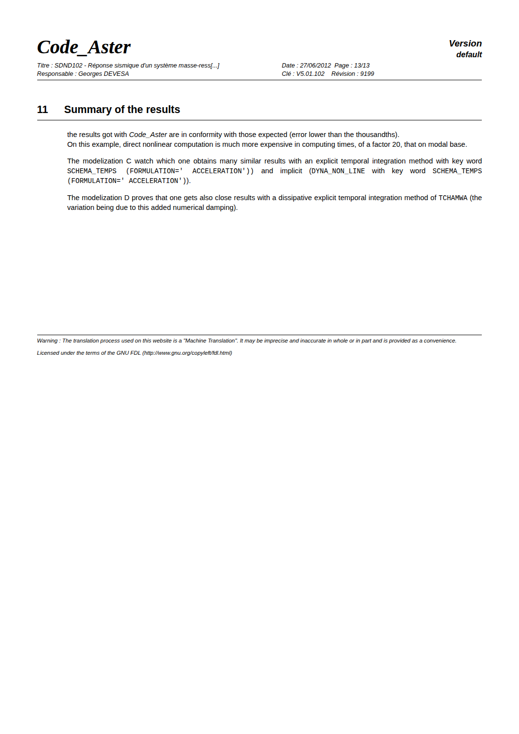Code_Aster
Version
default
| Titre : SDND102 - Réponse sismique d'un système masse-ress[...] | Date : 27/06/2012 Page : 13/13 |
| Responsable : Georges DEVESA | Clé : V5.01.102 Révision : 9199 |
11 Summary of the results
the results got with Code_Aster are in conformity with those expected (error lower than the thousandths).
On this example, direct nonlinear computation is much more expensive in computing times, of a factor 20, that on modal base.
The modelization C watch which one obtains many similar results with an explicit temporal integration method with key word SCHEMA_TEMPS (FORMULATION=' ACCELERATION')) and implicit (DYNA_NON_LINE with key word SCHEMA_TEMPS (FORMULATION=' ACCELERATION')).
The modelization D proves that one gets also close results with a dissipative explicit temporal integration method of TCHAMWA (the variation being due to this added numerical damping).
Warning : The translation process used on this website is a "Machine Translation". It may be imprecise and inaccurate in whole or in part and is provided as a convenience.
Licensed under the terms of the GNU FDL (http://www.gnu.org/copyleft/fdl.html)